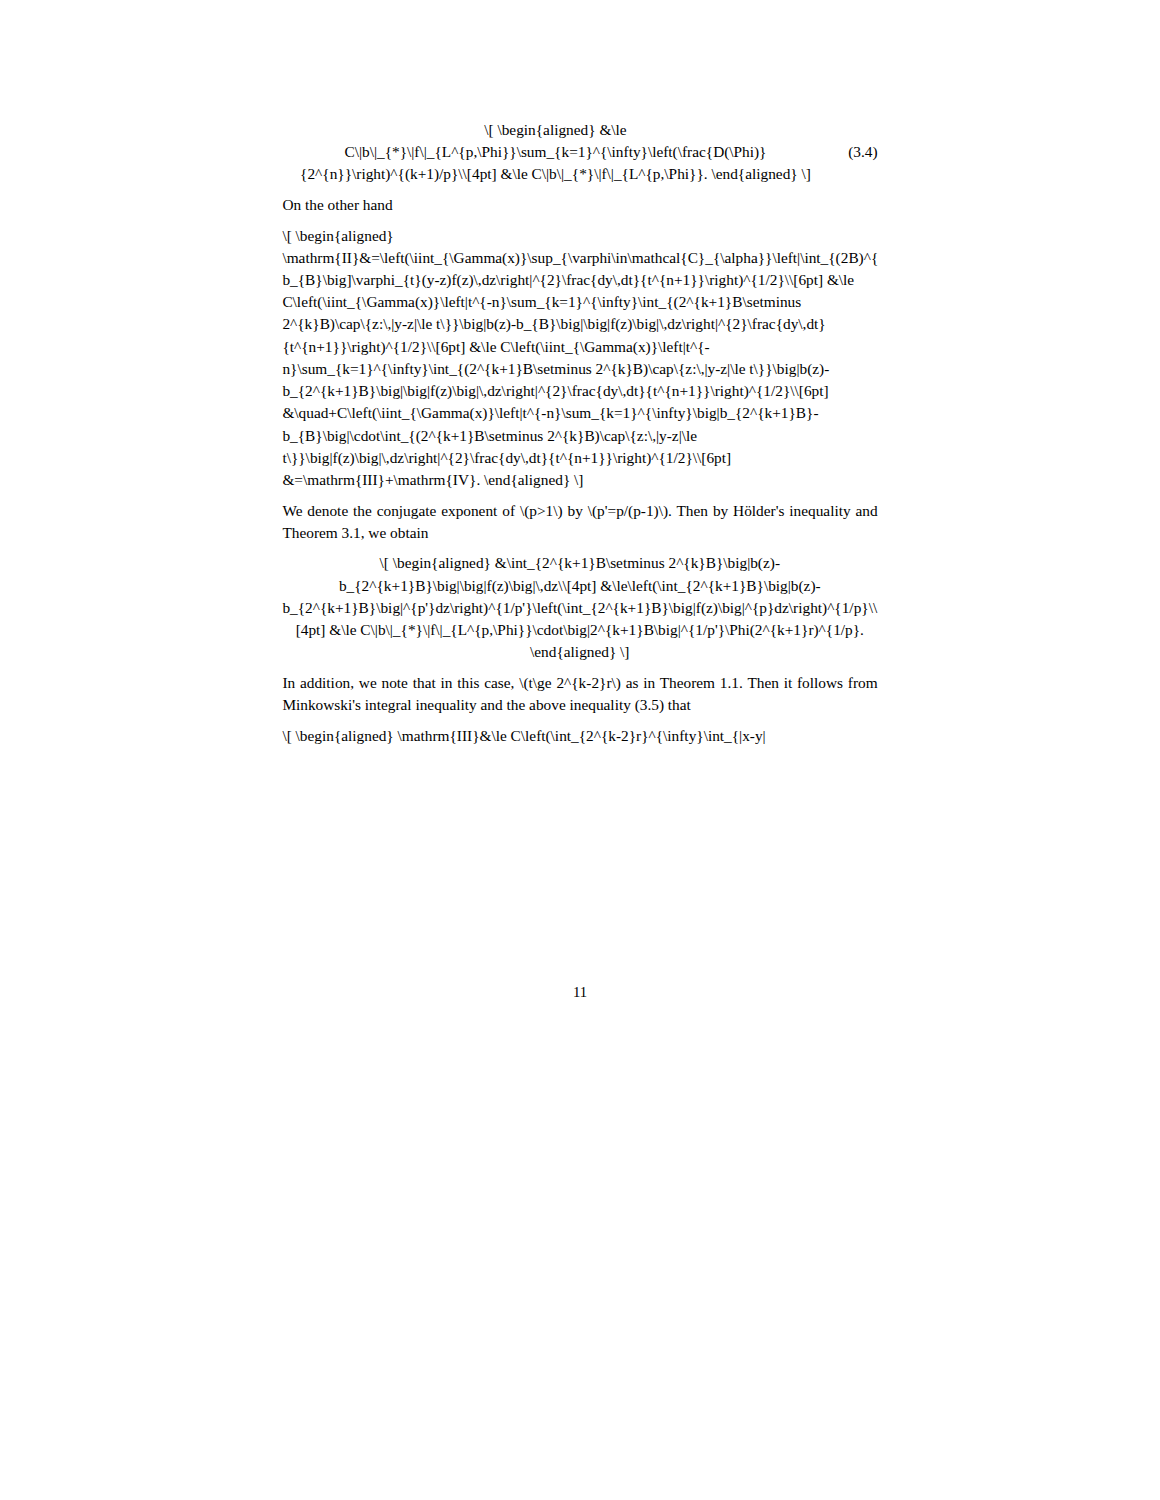\[ \begin{aligned} &\le C\|b\|_{*}\|f\|_{L^{p,\Phi}}\sum_{k=1}^{\infty}\left(\frac{D(\Phi)}{2^{n}}\right)^{(k+1)/p}\\[4pt] &\le C\|b\|_{*}\|f\|_{L^{p,\Phi}}. \end{aligned} \]
(3.4)
On the other hand
\[ \begin{aligned} \mathrm{II}&=\left(\iint_{\Gamma(x)}\sup_{\varphi\in\mathcal{C}_{\alpha}}\left|\int_{(2B)^{c}}\big[b(z)-b_{B}\big]\varphi_{t}(y-z)f(z)\,dz\right|^{2}\frac{dy\,dt}{t^{n+1}}\right)^{1/2}\\[6pt] &\le C\left(\iint_{\Gamma(x)}\left|t^{-n}\sum_{k=1}^{\infty}\int_{(2^{k+1}B\setminus 2^{k}B)\cap\{z:\,|y-z|\le t\}}\big|b(z)-b_{B}\big|\big|f(z)\big|\,dz\right|^{2}\frac{dy\,dt}{t^{n+1}}\right)^{1/2}\\[6pt] &\le C\left(\iint_{\Gamma(x)}\left|t^{-n}\sum_{k=1}^{\infty}\int_{(2^{k+1}B\setminus 2^{k}B)\cap\{z:\,|y-z|\le t\}}\big|b(z)-b_{2^{k+1}B}\big|\big|f(z)\big|\,dz\right|^{2}\frac{dy\,dt}{t^{n+1}}\right)^{1/2}\\[6pt] &\quad+C\left(\iint_{\Gamma(x)}\left|t^{-n}\sum_{k=1}^{\infty}\big|b_{2^{k+1}B}-b_{B}\big|\cdot\int_{(2^{k+1}B\setminus 2^{k}B)\cap\{z:\,|y-z|\le t\}}\big|f(z)\big|\,dz\right|^{2}\frac{dy\,dt}{t^{n+1}}\right)^{1/2}\\[6pt] &=\mathrm{III}+\mathrm{IV}. \end{aligned} \]
We denote the conjugate exponent of \(p>1\) by \(p'=p/(p-1)\). Then by Hölder's inequality and Theorem 3.1, we obtain
\[ \begin{aligned} &\int_{2^{k+1}B\setminus 2^{k}B}\big|b(z)-b_{2^{k+1}B}\big|\big|f(z)\big|\,dz\\[4pt] &\le\left(\int_{2^{k+1}B}\big|b(z)-b_{2^{k+1}B}\big|^{p'}dz\right)^{1/p'}\left(\int_{2^{k+1}B}\big|f(z)\big|^{p}dz\right)^{1/p}\\[4pt] &\le C\|b\|_{*}\|f\|_{L^{p,\Phi}}\cdot\big|2^{k+1}B\big|^{1/p'}\Phi(2^{k+1}r)^{1/p}. \end{aligned} \]
(3.5)
In addition, we note that in this case, \(t\ge 2^{k-2}r\) as in Theorem 1.1. Then it follows from Minkowski's integral inequality and the above inequality (3.5) that
\[ \begin{aligned} \mathrm{III}&\le C\left(\int_{2^{k-2}r}^{\infty}\int_{|x-y|
11